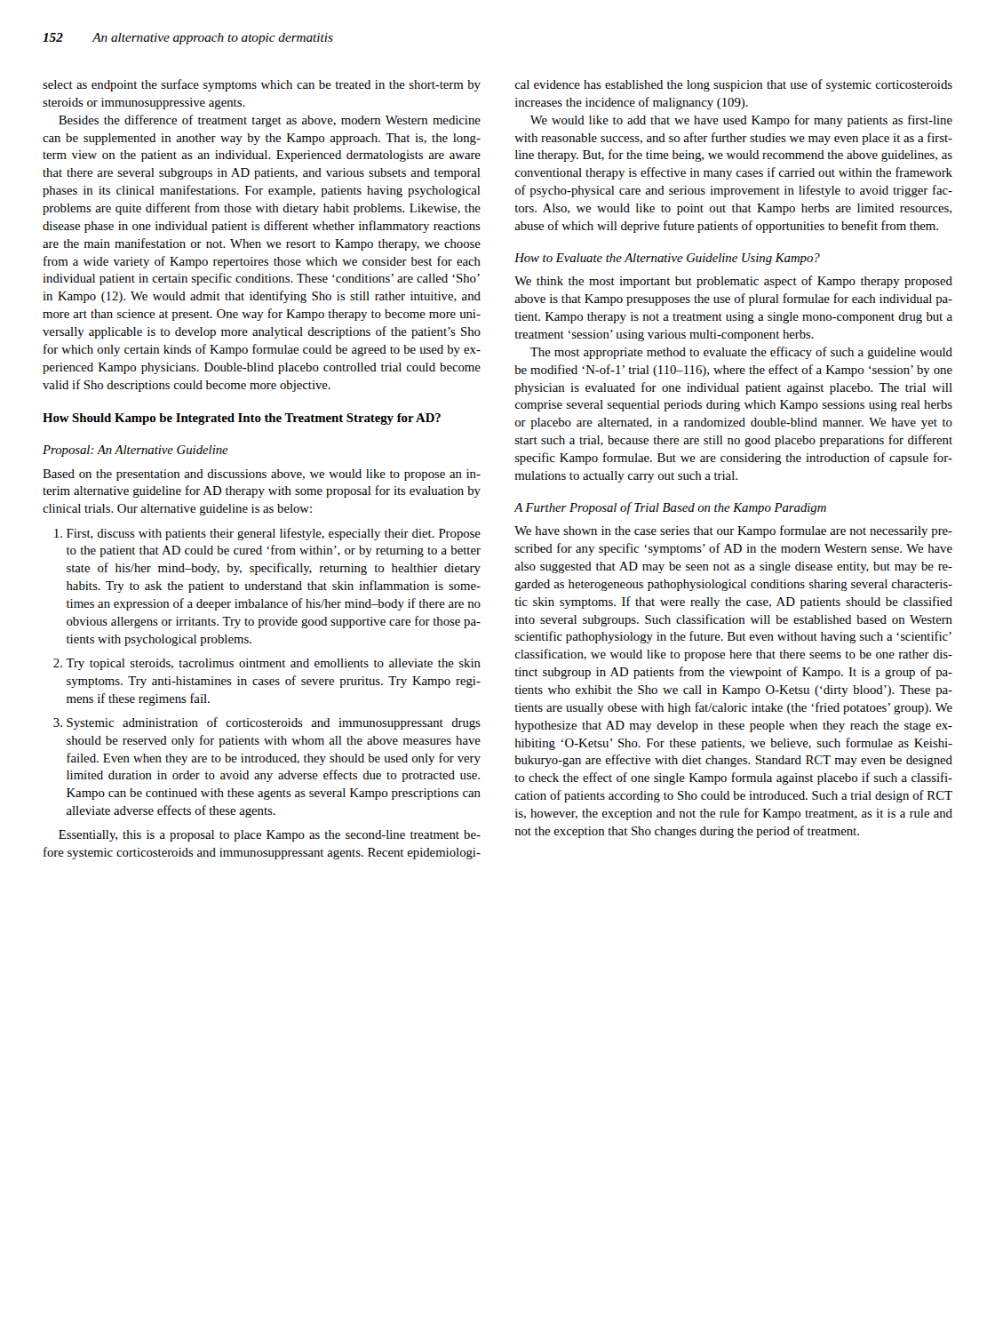152 An alternative approach to atopic dermatitis
select as endpoint the surface symptoms which can be treated in the short-term by steroids or immunosuppressive agents.
Besides the difference of treatment target as above, modern Western medicine can be supplemented in another way by the Kampo approach. That is, the long-term view on the patient as an individual. Experienced dermatologists are aware that there are several subgroups in AD patients, and various subsets and temporal phases in its clinical manifestations. For example, patients having psychological problems are quite different from those with dietary habit problems. Likewise, the disease phase in one individual patient is different whether inflammatory reactions are the main manifestation or not. When we resort to Kampo therapy, we choose from a wide variety of Kampo repertoires those which we consider best for each individual patient in certain specific conditions. These ‘conditions’ are called ‘Sho’ in Kampo (12). We would admit that identifying Sho is still rather intuitive, and more art than science at present. One way for Kampo therapy to become more universally applicable is to develop more analytical descriptions of the patient’s Sho for which only certain kinds of Kampo formulae could be agreed to be used by experienced Kampo physicians. Double-blind placebo controlled trial could become valid if Sho descriptions could become more objective.
How Should Kampo be Integrated Into the Treatment Strategy for AD?
Proposal: An Alternative Guideline
Based on the presentation and discussions above, we would like to propose an interim alternative guideline for AD therapy with some proposal for its evaluation by clinical trials. Our alternative guideline is as below:
First, discuss with patients their general lifestyle, especially their diet. Propose to the patient that AD could be cured ‘from within’, or by returning to a better state of his/her mind–body, by, specifically, returning to healthier dietary habits. Try to ask the patient to understand that skin inflammation is sometimes an expression of a deeper imbalance of his/her mind–body if there are no obvious allergens or irritants. Try to provide good supportive care for those patients with psychological problems.
Try topical steroids, tacrolimus ointment and emollients to alleviate the skin symptoms. Try anti-histamines in cases of severe pruritus. Try Kampo regimens if these regimens fail.
Systemic administration of corticosteroids and immunosuppressant drugs should be reserved only for patients with whom all the above measures have failed. Even when they are to be introduced, they should be used only for very limited duration in order to avoid any adverse effects due to protracted use. Kampo can be continued with these agents as several Kampo prescriptions can alleviate adverse effects of these agents.
Essentially, this is a proposal to place Kampo as the second-line treatment before systemic corticosteroids and immunosuppressant agents. Recent epidemiological evidence has established the long suspicion that use of systemic corticosteroids increases the incidence of malignancy (109).
We would like to add that we have used Kampo for many patients as first-line with reasonable success, and so after further studies we may even place it as a first-line therapy. But, for the time being, we would recommend the above guidelines, as conventional therapy is effective in many cases if carried out within the framework of psycho-physical care and serious improvement in lifestyle to avoid trigger factors. Also, we would like to point out that Kampo herbs are limited resources, abuse of which will deprive future patients of opportunities to benefit from them.
How to Evaluate the Alternative Guideline Using Kampo?
We think the most important but problematic aspect of Kampo therapy proposed above is that Kampo presupposes the use of plural formulae for each individual patient. Kampo therapy is not a treatment using a single mono-component drug but a treatment ‘session’ using various multi-component herbs.
The most appropriate method to evaluate the efficacy of such a guideline would be modified ‘N-of-1’ trial (110–116), where the effect of a Kampo ‘session’ by one physician is evaluated for one individual patient against placebo. The trial will comprise several sequential periods during which Kampo sessions using real herbs or placebo are alternated, in a randomized double-blind manner. We have yet to start such a trial, because there are still no good placebo preparations for different specific Kampo formulae. But we are considering the introduction of capsule formulations to actually carry out such a trial.
A Further Proposal of Trial Based on the Kampo Paradigm
We have shown in the case series that our Kampo formulae are not necessarily prescribed for any specific ‘symptoms’ of AD in the modern Western sense. We have also suggested that AD may be seen not as a single disease entity, but may be regarded as heterogeneous pathophysiological conditions sharing several characteristic skin symptoms. If that were really the case, AD patients should be classified into several subgroups. Such classification will be established based on Western scientific pathophysiology in the future. But even without having such a ‘scientific’ classification, we would like to propose here that there seems to be one rather distinct subgroup in AD patients from the viewpoint of Kampo. It is a group of patients who exhibit the Sho we call in Kampo O-Ketsu (‘dirty blood’). These patients are usually obese with high fat/caloric intake (the ‘fried potatoes’ group). We hypothesize that AD may develop in these people when they reach the stage exhibiting ‘O-Ketsu’ Sho. For these patients, we believe, such formulae as Keishi-bukuryo-gan are effective with diet changes. Standard RCT may even be designed to check the effect of one single Kampo formula against placebo if such a classification of patients according to Sho could be introduced. Such a trial design of RCT is, however, the exception and not the rule for Kampo treatment, as it is a rule and not the exception that Sho changes during the period of treatment.